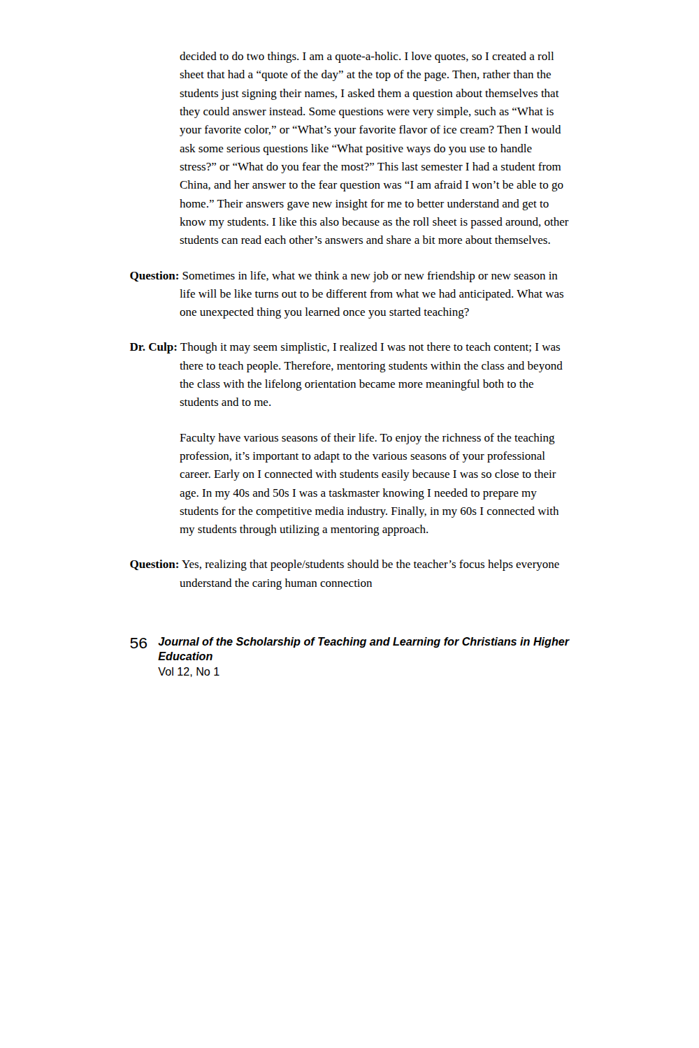decided to do two things. I am a quote-a-holic. I love quotes, so I created a roll sheet that had a “quote of the day” at the top of the page. Then, rather than the students just signing their names, I asked them a question about themselves that they could answer instead. Some questions were very simple, such as “What is your favorite color,” or “What’s your favorite flavor of ice cream? Then I would ask some serious questions like “What positive ways do you use to handle stress?” or “What do you fear the most?” This last semester I had a student from China, and her answer to the fear question was “I am afraid I won’t be able to go home.” Their answers gave new insight for me to better understand and get to know my students. I like this also because as the roll sheet is passed around, other students can read each other’s answers and share a bit more about themselves.
Question: Sometimes in life, what we think a new job or new friendship or new season in life will be like turns out to be different from what we had anticipated. What was one unexpected thing you learned once you started teaching?
Dr. Culp: Though it may seem simplistic, I realized I was not there to teach content; I was there to teach people. Therefore, mentoring students within the class and beyond the class with the lifelong orientation became more meaningful both to the students and to me.
Faculty have various seasons of their life. To enjoy the richness of the teaching profession, it’s important to adapt to the various seasons of your professional career. Early on I connected with students easily because I was so close to their age. In my 40s and 50s I was a taskmaster knowing I needed to prepare my students for the competitive media industry. Finally, in my 60s I connected with my students through utilizing a mentoring approach.
Question: Yes, realizing that people/students should be the teacher’s focus helps everyone understand the caring human connection
56
Journal of the Scholarship of Teaching and Learning for Christians in Higher Education Vol 12, No 1